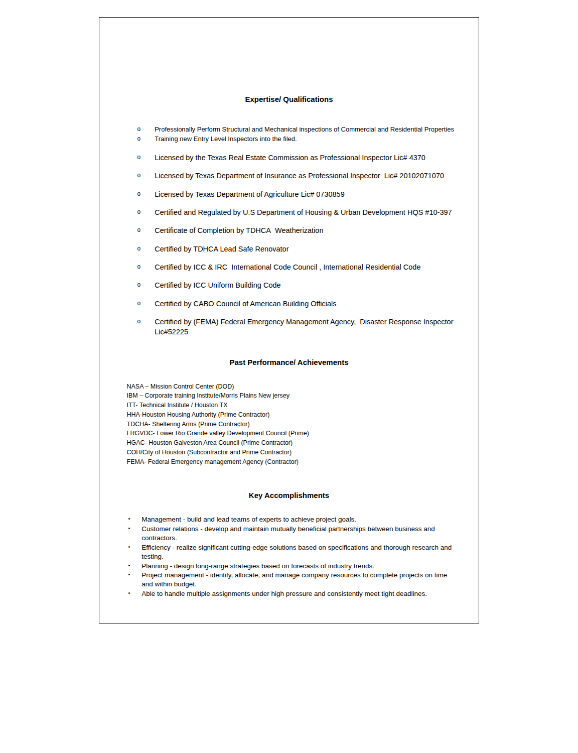Expertise/ Qualifications
Professionally Perform Structural and Mechanical inspections of Commercial and Residential Properties
Training new Entry Level Inspectors into the filed.
Licensed by the Texas Real Estate Commission as Professional Inspector Lic# 4370
Licensed by Texas Department of Insurance as Professional Inspector Lic# 20102071070
Licensed by Texas Department of Agriculture Lic# 0730859
Certified and Regulated by U.S Department of Housing & Urban Development HQS #10-397
Certificate of Completion by TDHCA Weatherization
Certified by TDHCA Lead Safe Renovator
Certified by ICC & IRC International Code Council , International Residential Code
Certified by ICC Uniform Building Code
Certified by CABO Council of American Building Officials
Certified by (FEMA) Federal Emergency Management Agency, Disaster Response Inspector Lic#52225
Past Performance/ Achievements
NASA – Mission Control Center (DOD)
IBM – Corporate training Institute/Morris Plains New jersey
ITT- Technical Institute / Houston TX
HHA-Houston Housing Authority (Prime Contractor)
TDCHA- Sheltering Arms (Prime Contractor)
LRGVDC- Lower Rio Grande valley Development Council (Prime)
HGAC- Houston Galveston Area Council (Prime Contractor)
COH/City of Houston (Subcontractor and Prime Contractor)
FEMA- Federal Emergency management Agency (Contractor)
Key Accomplishments
Management - build and lead teams of experts to achieve project goals.
Customer relations - develop and maintain mutually beneficial partnerships between business and contractors.
Efficiency - realize significant cutting-edge solutions based on specifications and thorough research and testing.
Planning - design long-range strategies based on forecasts of industry trends.
Project management - identify, allocate, and manage company resources to complete projects on time and within budget.
Able to handle multiple assignments under high pressure and consistently meet tight deadlines.